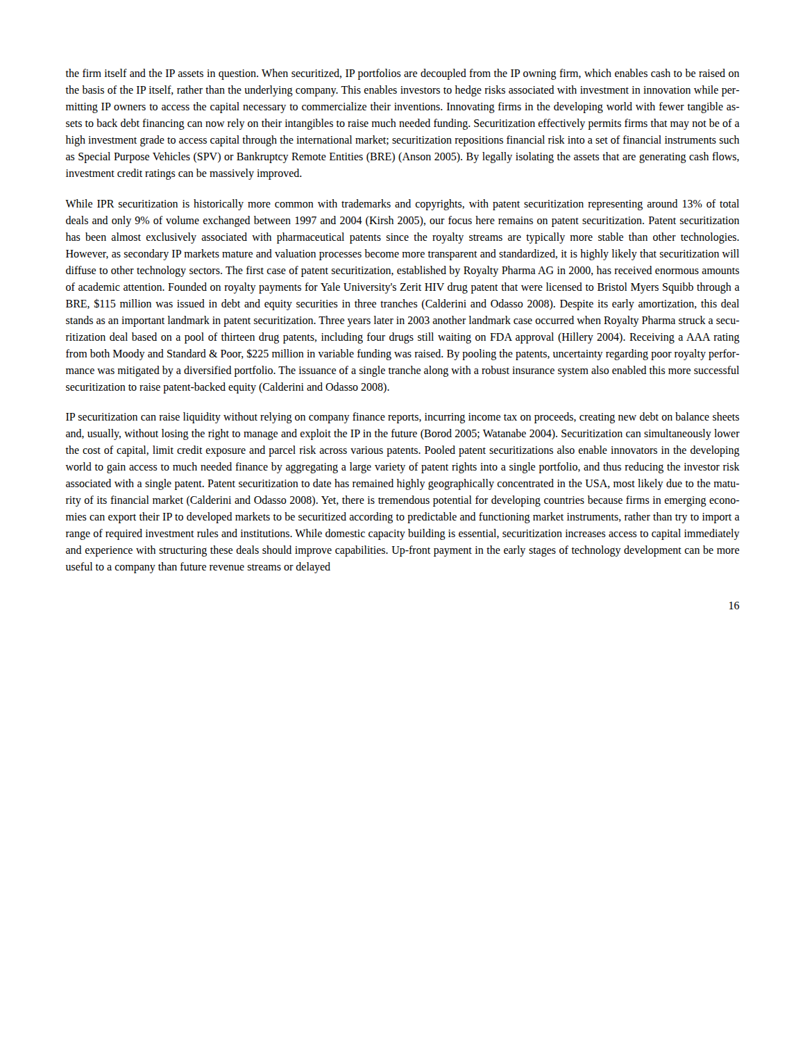the firm itself and the IP assets in question. When securitized, IP portfolios are decoupled from the IP owning firm, which enables cash to be raised on the basis of the IP itself, rather than the underlying company. This enables investors to hedge risks associated with investment in innovation while permitting IP owners to access the capital necessary to commercialize their inventions. Innovating firms in the developing world with fewer tangible assets to back debt financing can now rely on their intangibles to raise much needed funding. Securitization effectively permits firms that may not be of a high investment grade to access capital through the international market; securitization repositions financial risk into a set of financial instruments such as Special Purpose Vehicles (SPV) or Bankruptcy Remote Entities (BRE) (Anson 2005). By legally isolating the assets that are generating cash flows, investment credit ratings can be massively improved.
While IPR securitization is historically more common with trademarks and copyrights, with patent securitization representing around 13% of total deals and only 9% of volume exchanged between 1997 and 2004 (Kirsh 2005), our focus here remains on patent securitization. Patent securitization has been almost exclusively associated with pharmaceutical patents since the royalty streams are typically more stable than other technologies. However, as secondary IP markets mature and valuation processes become more transparent and standardized, it is highly likely that securitization will diffuse to other technology sectors. The first case of patent securitization, established by Royalty Pharma AG in 2000, has received enormous amounts of academic attention. Founded on royalty payments for Yale University's Zerit HIV drug patent that were licensed to Bristol Myers Squibb through a BRE, $115 million was issued in debt and equity securities in three tranches (Calderini and Odasso 2008). Despite its early amortization, this deal stands as an important landmark in patent securitization. Three years later in 2003 another landmark case occurred when Royalty Pharma struck a securitization deal based on a pool of thirteen drug patents, including four drugs still waiting on FDA approval (Hillery 2004). Receiving a AAA rating from both Moody and Standard & Poor, $225 million in variable funding was raised. By pooling the patents, uncertainty regarding poor royalty performance was mitigated by a diversified portfolio. The issuance of a single tranche along with a robust insurance system also enabled this more successful securitization to raise patent-backed equity (Calderini and Odasso 2008).
IP securitization can raise liquidity without relying on company finance reports, incurring income tax on proceeds, creating new debt on balance sheets and, usually, without losing the right to manage and exploit the IP in the future (Borod 2005; Watanabe 2004). Securitization can simultaneously lower the cost of capital, limit credit exposure and parcel risk across various patents. Pooled patent securitizations also enable innovators in the developing world to gain access to much needed finance by aggregating a large variety of patent rights into a single portfolio, and thus reducing the investor risk associated with a single patent. Patent securitization to date has remained highly geographically concentrated in the USA, most likely due to the maturity of its financial market (Calderini and Odasso 2008). Yet, there is tremendous potential for developing countries because firms in emerging economies can export their IP to developed markets to be securitized according to predictable and functioning market instruments, rather than try to import a range of required investment rules and institutions. While domestic capacity building is essential, securitization increases access to capital immediately and experience with structuring these deals should improve capabilities. Up-front payment in the early stages of technology development can be more useful to a company than future revenue streams or delayed
16